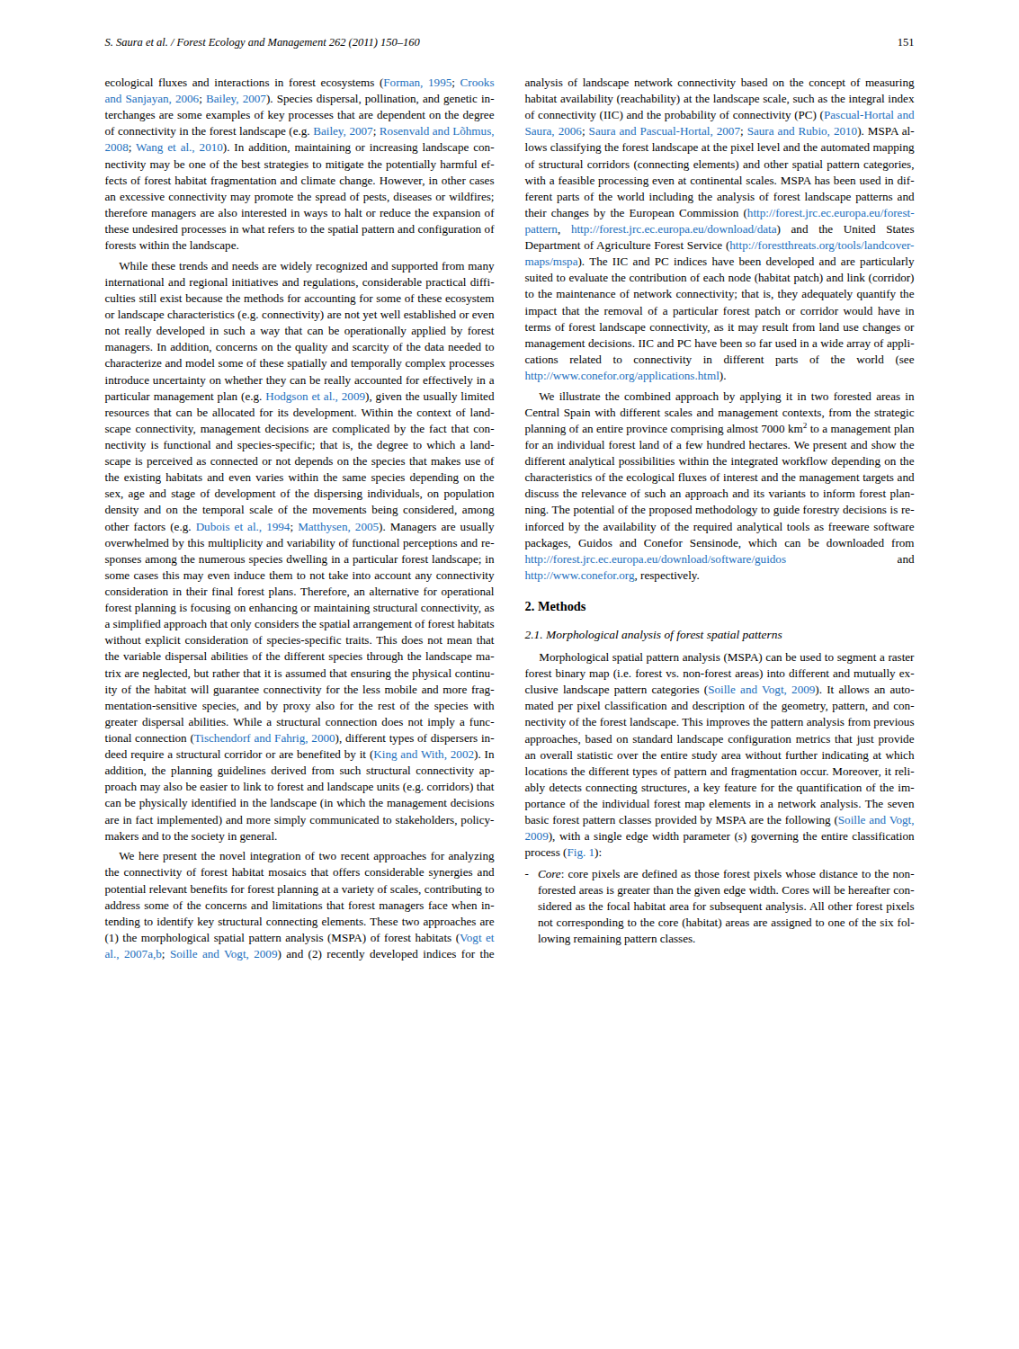S. Saura et al. / Forest Ecology and Management 262 (2011) 150–160 151
ecological fluxes and interactions in forest ecosystems (Forman, 1995; Crooks and Sanjayan, 2006; Bailey, 2007). Species dispersal, pollination, and genetic interchanges are some examples of key processes that are dependent on the degree of connectivity in the forest landscape (e.g. Bailey, 2007; Rosenvald and Lõhmus, 2008; Wang et al., 2010). In addition, maintaining or increasing landscape connectivity may be one of the best strategies to mitigate the potentially harmful effects of forest habitat fragmentation and climate change. However, in other cases an excessive connectivity may promote the spread of pests, diseases or wildfires; therefore managers are also interested in ways to halt or reduce the expansion of these undesired processes in what refers to the spatial pattern and configuration of forests within the landscape.
While these trends and needs are widely recognized and supported from many international and regional initiatives and regulations, considerable practical difficulties still exist because the methods for accounting for some of these ecosystem or landscape characteristics (e.g. connectivity) are not yet well established or even not really developed in such a way that can be operationally applied by forest managers. In addition, concerns on the quality and scarcity of the data needed to characterize and model some of these spatially and temporally complex processes introduce uncertainty on whether they can be really accounted for effectively in a particular management plan (e.g. Hodgson et al., 2009), given the usually limited resources that can be allocated for its development. Within the context of landscape connectivity, management decisions are complicated by the fact that connectivity is functional and species-specific; that is, the degree to which a landscape is perceived as connected or not depends on the species that makes use of the existing habitats and even varies within the same species depending on the sex, age and stage of development of the dispersing individuals, on population density and on the temporal scale of the movements being considered, among other factors (e.g. Dubois et al., 1994; Matthysen, 2005). Managers are usually overwhelmed by this multiplicity and variability of functional perceptions and responses among the numerous species dwelling in a particular forest landscape; in some cases this may even induce them to not take into account any connectivity consideration in their final forest plans. Therefore, an alternative for operational forest planning is focusing on enhancing or maintaining structural connectivity, as a simplified approach that only considers the spatial arrangement of forest habitats without explicit consideration of species-specific traits. This does not mean that the variable dispersal abilities of the different species through the landscape matrix are neglected, but rather that it is assumed that ensuring the physical continuity of the habitat will guarantee connectivity for the less mobile and more fragmentation-sensitive species, and by proxy also for the rest of the species with greater dispersal abilities. While a structural connection does not imply a functional connection (Tischendorf and Fahrig, 2000), different types of dispersers indeed require a structural corridor or are benefited by it (King and With, 2002). In addition, the planning guidelines derived from such structural connectivity approach may also be easier to link to forest and landscape units (e.g. corridors) that can be physically identified in the landscape (in which the management decisions are in fact implemented) and more simply communicated to stakeholders, policy-makers and to the society in general.
We here present the novel integration of two recent approaches for analyzing the connectivity of forest habitat mosaics that offers considerable synergies and potential relevant benefits for forest planning at a variety of scales, contributing to address some of the concerns and limitations that forest managers face when intending to identify key structural connecting elements. These two approaches are (1) the morphological spatial pattern analysis (MSPA) of forest habitats (Vogt et al., 2007a,b; Soille and Vogt, 2009) and (2) recently developed indices for the analysis of landscape network connectivity based on the concept of measuring habitat availability (reachability) at the landscape scale, such as the integral index of connectivity (IIC) and the probability of connectivity (PC) (Pascual-Hortal and Saura, 2006; Saura and Pascual-Hortal, 2007; Saura and Rubio, 2010). MSPA allows classifying the forest landscape at the pixel level and the automated mapping of structural corridors (connecting elements) and other spatial pattern categories, with a feasible processing even at continental scales. MSPA has been used in different parts of the world including the analysis of forest landscape patterns and their changes by the European Commission (http://forest.jrc.ec.europa.eu/forest-pattern, http://forest.jrc.ec.europa.eu/download/data) and the United States Department of Agriculture Forest Service (http://forestthreats.org/tools/landcover-maps/mspa). The IIC and PC indices have been developed and are particularly suited to evaluate the contribution of each node (habitat patch) and link (corridor) to the maintenance of network connectivity; that is, they adequately quantify the impact that the removal of a particular forest patch or corridor would have in terms of forest landscape connectivity, as it may result from land use changes or management decisions. IIC and PC have been so far used in a wide array of applications related to connectivity in different parts of the world (see http://www.conefor.org/applications.html).
We illustrate the combined approach by applying it in two forested areas in Central Spain with different scales and management contexts, from the strategic planning of an entire province comprising almost 7000 km2 to a management plan for an individual forest land of a few hundred hectares. We present and show the different analytical possibilities within the integrated workflow depending on the characteristics of the ecological fluxes of interest and the management targets and discuss the relevance of such an approach and its variants to inform forest planning. The potential of the proposed methodology to guide forestry decisions is reinforced by the availability of the required analytical tools as freeware software packages, Guidos and Conefor Sensinode, which can be downloaded from http://forest.jrc.ec.europa.eu/download/software/guidos and http://www.conefor.org, respectively.
2. Methods
2.1. Morphological analysis of forest spatial patterns
Morphological spatial pattern analysis (MSPA) can be used to segment a raster forest binary map (i.e. forest vs. non-forest areas) into different and mutually exclusive landscape pattern categories (Soille and Vogt, 2009). It allows an automated per pixel classification and description of the geometry, pattern, and connectivity of the forest landscape. This improves the pattern analysis from previous approaches, based on standard landscape configuration metrics that just provide an overall statistic over the entire study area without further indicating at which locations the different types of pattern and fragmentation occur. Moreover, it reliably detects connecting structures, a key feature for the quantification of the importance of the individual forest map elements in a network analysis. The seven basic forest pattern classes provided by MSPA are the following (Soille and Vogt, 2009), with a single edge width parameter (s) governing the entire classification process (Fig. 1):
Core: core pixels are defined as those forest pixels whose distance to the non-forested areas is greater than the given edge width. Cores will be hereafter considered as the focal habitat area for subsequent analysis. All other forest pixels not corresponding to the core (habitat) areas are assigned to one of the six following remaining pattern classes.